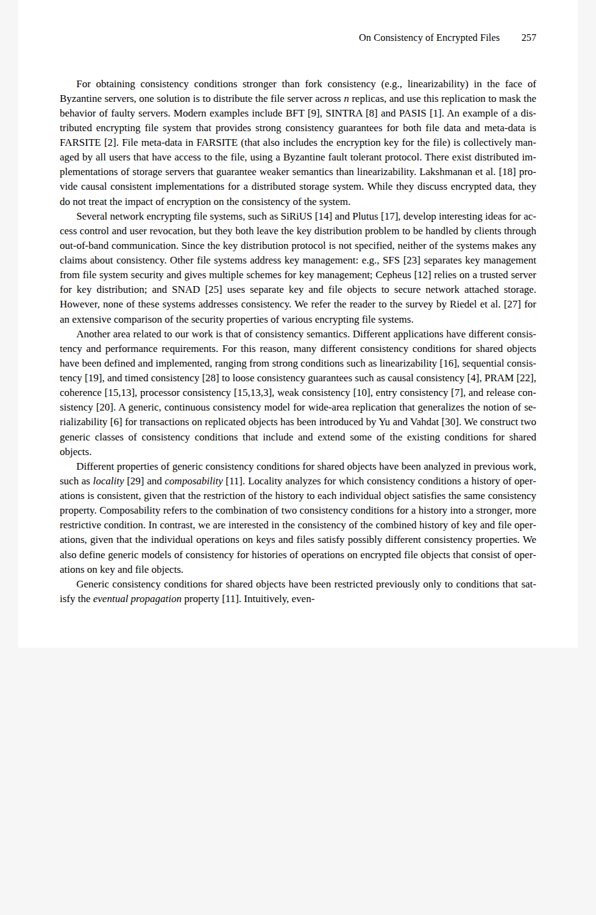On Consistency of Encrypted Files 257
For obtaining consistency conditions stronger than fork consistency (e.g., linearizability) in the face of Byzantine servers, one solution is to distribute the file server across n replicas, and use this replication to mask the behavior of faulty servers. Modern examples include BFT [9], SINTRA [8] and PASIS [1]. An example of a distributed encrypting file system that provides strong consistency guarantees for both file data and meta-data is FARSITE [2]. File meta-data in FARSITE (that also includes the encryption key for the file) is collectively managed by all users that have access to the file, using a Byzantine fault tolerant protocol. There exist distributed implementations of storage servers that guarantee weaker semantics than linearizability. Lakshmanan et al. [18] provide causal consistent implementations for a distributed storage system. While they discuss encrypted data, they do not treat the impact of encryption on the consistency of the system.
Several network encrypting file systems, such as SiRiUS [14] and Plutus [17], develop interesting ideas for access control and user revocation, but they both leave the key distribution problem to be handled by clients through out-of-band communication. Since the key distribution protocol is not specified, neither of the systems makes any claims about consistency. Other file systems address key management: e.g., SFS [23] separates key management from file system security and gives multiple schemes for key management; Cepheus [12] relies on a trusted server for key distribution; and SNAD [25] uses separate key and file objects to secure network attached storage. However, none of these systems addresses consistency. We refer the reader to the survey by Riedel et al. [27] for an extensive comparison of the security properties of various encrypting file systems.
Another area related to our work is that of consistency semantics. Different applications have different consistency and performance requirements. For this reason, many different consistency conditions for shared objects have been defined and implemented, ranging from strong conditions such as linearizability [16], sequential consistency [19], and timed consistency [28] to loose consistency guarantees such as causal consistency [4], PRAM [22], coherence [15,13], processor consistency [15,13,3], weak consistency [10], entry consistency [7], and release consistency [20]. A generic, continuous consistency model for wide-area replication that generalizes the notion of serializability [6] for transactions on replicated objects has been introduced by Yu and Vahdat [30]. We construct two generic classes of consistency conditions that include and extend some of the existing conditions for shared objects.
Different properties of generic consistency conditions for shared objects have been analyzed in previous work, such as locality [29] and composability [11]. Locality analyzes for which consistency conditions a history of operations is consistent, given that the restriction of the history to each individual object satisfies the same consistency property. Composability refers to the combination of two consistency conditions for a history into a stronger, more restrictive condition. In contrast, we are interested in the consistency of the combined history of key and file operations, given that the individual operations on keys and files satisfy possibly different consistency properties. We also define generic models of consistency for histories of operations on encrypted file objects that consist of operations on key and file objects.
Generic consistency conditions for shared objects have been restricted previously only to conditions that satisfy the eventual propagation property [11]. Intuitively, even-